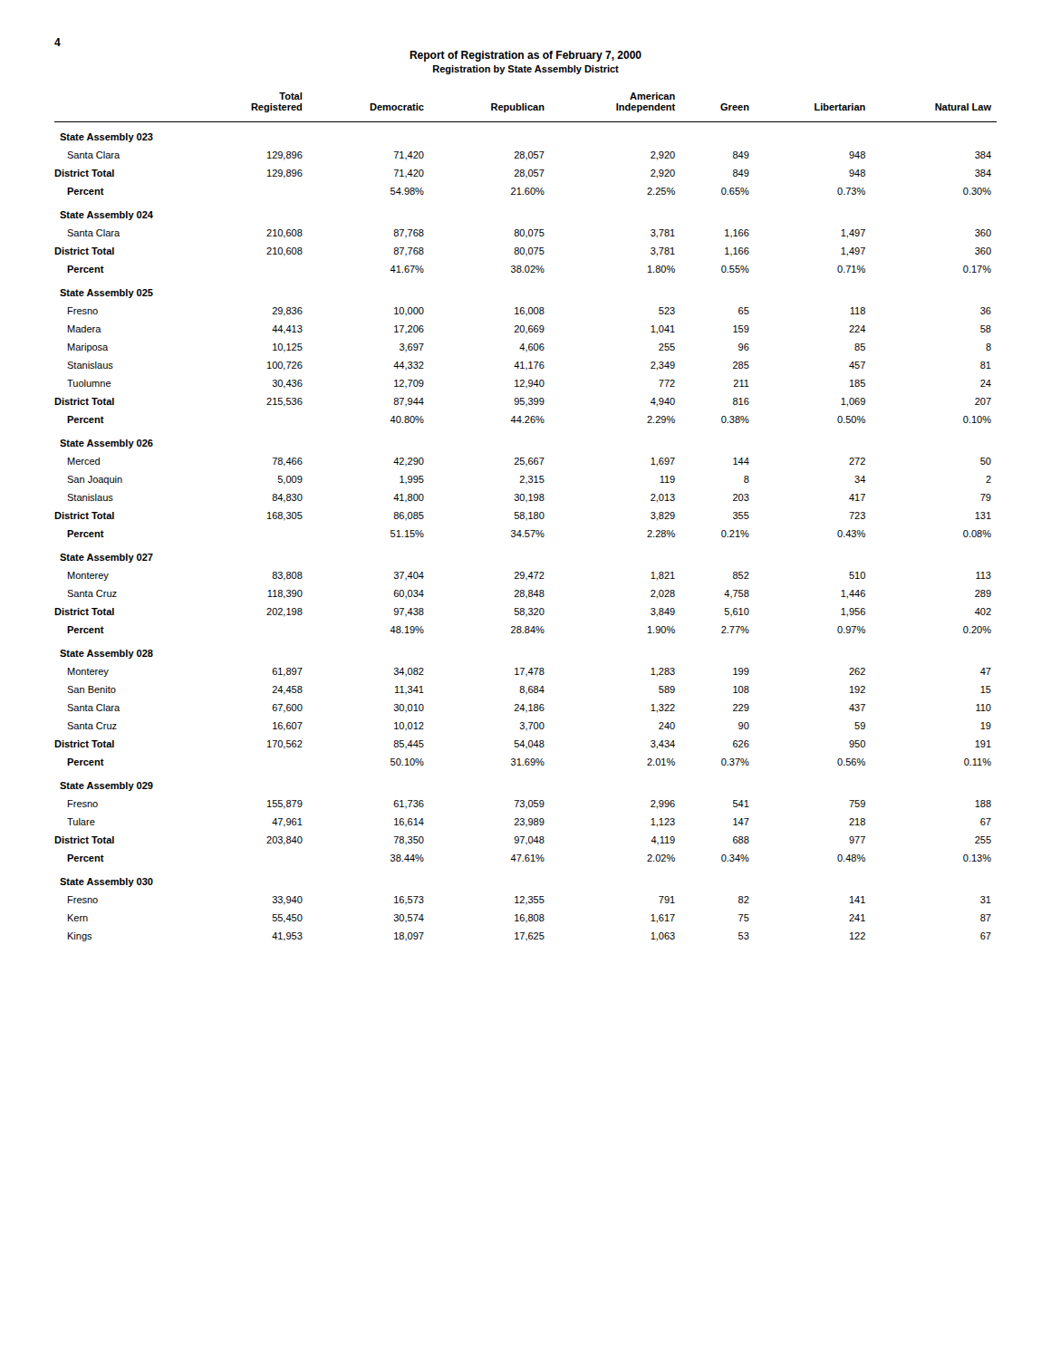4
Report of Registration as of February 7, 2000
Registration by State Assembly District
| | Total Registered | Democratic | Republican | American Independent | Green | Libertarian | Natural Law |
| --- | --- | --- | --- | --- | --- | --- | --- |
| State Assembly 023 |
| Santa Clara | 129,896 | 71,420 | 28,057 | 2,920 | 849 | 948 | 384 |
| District Total | 129,896 | 71,420 | 28,057 | 2,920 | 849 | 948 | 384 |
| Percent | | 54.98% | 21.60% | 2.25% | 0.65% | 0.73% | 0.30% |
| State Assembly 024 |
| Santa Clara | 210,608 | 87,768 | 80,075 | 3,781 | 1,166 | 1,497 | 360 |
| District Total | 210,608 | 87,768 | 80,075 | 3,781 | 1,166 | 1,497 | 360 |
| Percent | | 41.67% | 38.02% | 1.80% | 0.55% | 0.71% | 0.17% |
| State Assembly 025 |
| Fresno | 29,836 | 10,000 | 16,008 | 523 | 65 | 118 | 36 |
| Madera | 44,413 | 17,206 | 20,669 | 1,041 | 159 | 224 | 58 |
| Mariposa | 10,125 | 3,697 | 4,606 | 255 | 96 | 85 | 8 |
| Stanislaus | 100,726 | 44,332 | 41,176 | 2,349 | 285 | 457 | 81 |
| Tuolumne | 30,436 | 12,709 | 12,940 | 772 | 211 | 185 | 24 |
| District Total | 215,536 | 87,944 | 95,399 | 4,940 | 816 | 1,069 | 207 |
| Percent | | 40.80% | 44.26% | 2.29% | 0.38% | 0.50% | 0.10% |
| State Assembly 026 |
| Merced | 78,466 | 42,290 | 25,667 | 1,697 | 144 | 272 | 50 |
| San Joaquin | 5,009 | 1,995 | 2,315 | 119 | 8 | 34 | 2 |
| Stanislaus | 84,830 | 41,800 | 30,198 | 2,013 | 203 | 417 | 79 |
| District Total | 168,305 | 86,085 | 58,180 | 3,829 | 355 | 723 | 131 |
| Percent | | 51.15% | 34.57% | 2.28% | 0.21% | 0.43% | 0.08% |
| State Assembly 027 |
| Monterey | 83,808 | 37,404 | 29,472 | 1,821 | 852 | 510 | 113 |
| Santa Cruz | 118,390 | 60,034 | 28,848 | 2,028 | 4,758 | 1,446 | 289 |
| District Total | 202,198 | 97,438 | 58,320 | 3,849 | 5,610 | 1,956 | 402 |
| Percent | | 48.19% | 28.84% | 1.90% | 2.77% | 0.97% | 0.20% |
| State Assembly 028 |
| Monterey | 61,897 | 34,082 | 17,478 | 1,283 | 199 | 262 | 47 |
| San Benito | 24,458 | 11,341 | 8,684 | 589 | 108 | 192 | 15 |
| Santa Clara | 67,600 | 30,010 | 24,186 | 1,322 | 229 | 437 | 110 |
| Santa Cruz | 16,607 | 10,012 | 3,700 | 240 | 90 | 59 | 19 |
| District Total | 170,562 | 85,445 | 54,048 | 3,434 | 626 | 950 | 191 |
| Percent | | 50.10% | 31.69% | 2.01% | 0.37% | 0.56% | 0.11% |
| State Assembly 029 |
| Fresno | 155,879 | 61,736 | 73,059 | 2,996 | 541 | 759 | 188 |
| Tulare | 47,961 | 16,614 | 23,989 | 1,123 | 147 | 218 | 67 |
| District Total | 203,840 | 78,350 | 97,048 | 4,119 | 688 | 977 | 255 |
| Percent | | 38.44% | 47.61% | 2.02% | 0.34% | 0.48% | 0.13% |
| State Assembly 030 |
| Fresno | 33,940 | 16,573 | 12,355 | 791 | 82 | 141 | 31 |
| Kern | 55,450 | 30,574 | 16,808 | 1,617 | 75 | 241 | 87 |
| Kings | 41,953 | 18,097 | 17,625 | 1,063 | 53 | 122 | 67 |